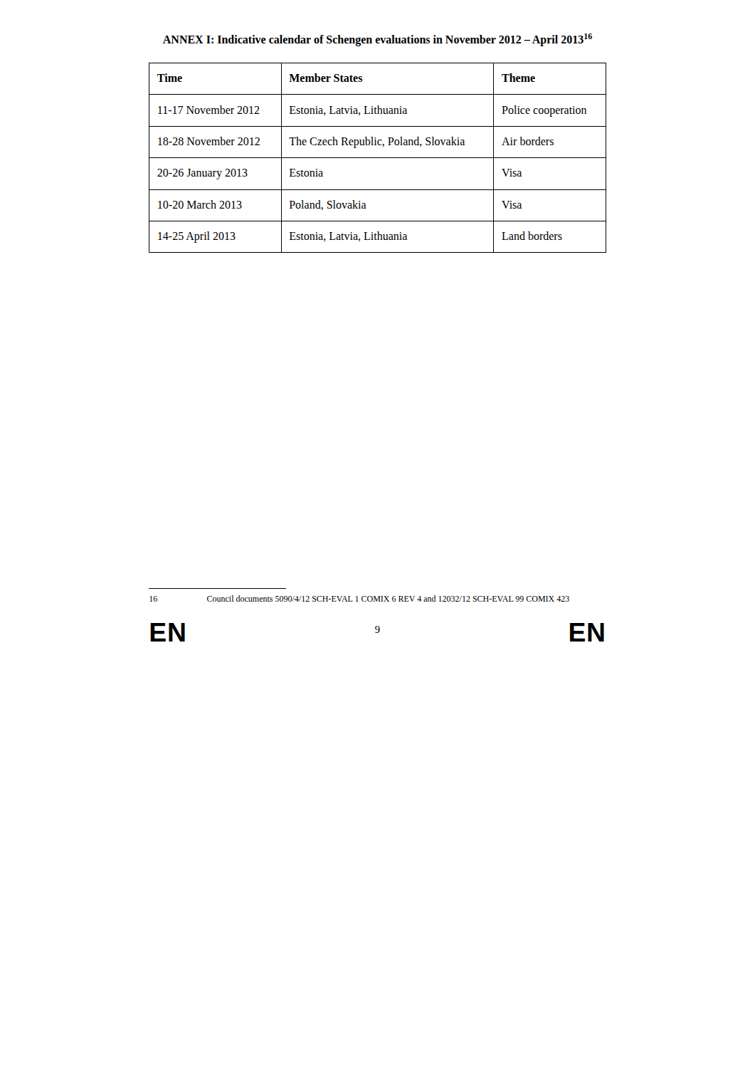ANNEX I: Indicative calendar of Schengen evaluations in November 2012 – April 201316
| Time | Member States | Theme |
| --- | --- | --- |
| 11-17 November 2012 | Estonia, Latvia, Lithuania | Police cooperation |
| 18-28 November 2012 | The Czech Republic, Poland, Slovakia | Air borders |
| 20-26 January 2013 | Estonia | Visa |
| 10-20 March 2013 | Poland, Slovakia | Visa |
| 14-25 April 2013 | Estonia, Latvia, Lithuania | Land borders |
16
Council documents 5090/4/12 SCH-EVAL 1 COMIX 6 REV 4 and 12032/12 SCH-EVAL 99 COMIX 423
EN
9
EN